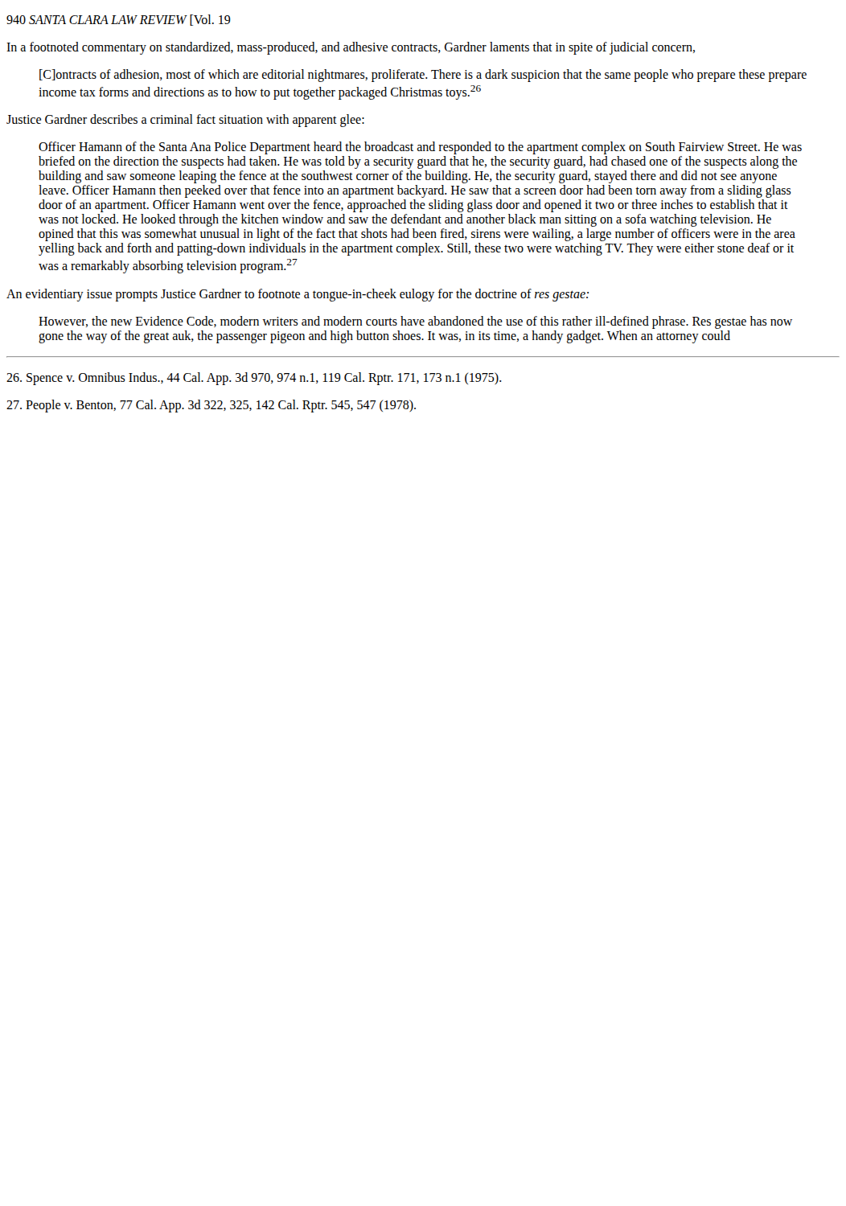940 SANTA CLARA LAW REVIEW [Vol. 19
In a footnoted commentary on standardized, mass-produced, and adhesive contracts, Gardner laments that in spite of judicial concern,
[C]ontracts of adhesion, most of which are editorial nightmares, proliferate. There is a dark suspicion that the same people who prepare these prepare income tax forms and directions as to how to put together packaged Christmas toys.26
Justice Gardner describes a criminal fact situation with apparent glee:
Officer Hamann of the Santa Ana Police Department heard the broadcast and responded to the apartment complex on South Fairview Street. He was briefed on the direction the suspects had taken. He was told by a security guard that he, the security guard, had chased one of the suspects along the building and saw someone leaping the fence at the southwest corner of the building. He, the security guard, stayed there and did not see anyone leave. Officer Hamann then peeked over that fence into an apartment backyard. He saw that a screen door had been torn away from a sliding glass door of an apartment. Officer Hamann went over the fence, approached the sliding glass door and opened it two or three inches to establish that it was not locked. He looked through the kitchen window and saw the defendant and another black man sitting on a sofa watching television. He opined that this was somewhat unusual in light of the fact that shots had been fired, sirens were wailing, a large number of officers were in the area yelling back and forth and patting-down individuals in the apartment complex. Still, these two were watching TV. They were either stone deaf or it was a remarkably absorbing television program.27
An evidentiary issue prompts Justice Gardner to footnote a tongue-in-cheek eulogy for the doctrine of res gestae:
However, the new Evidence Code, modern writers and modern courts have abandoned the use of this rather ill-defined phrase. Res gestae has now gone the way of the great auk, the passenger pigeon and high button shoes. It was, in its time, a handy gadget. When an attorney could
26. Spence v. Omnibus Indus., 44 Cal. App. 3d 970, 974 n.1, 119 Cal. Rptr. 171, 173 n.1 (1975).
27. People v. Benton, 77 Cal. App. 3d 322, 325, 142 Cal. Rptr. 545, 547 (1978).